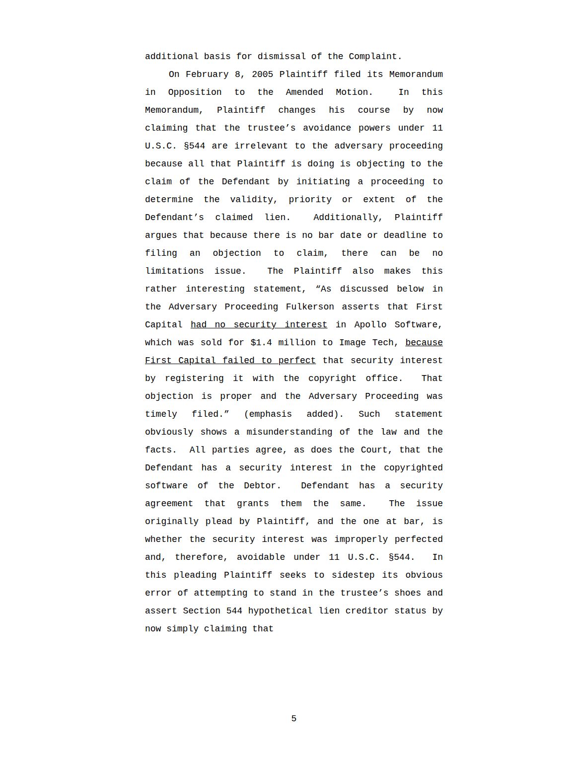additional basis for dismissal of the Complaint.
On February 8, 2005 Plaintiff filed its Memorandum in Opposition to the Amended Motion. In this Memorandum, Plaintiff changes his course by now claiming that the trustee’s avoidance powers under 11 U.S.C. §544 are irrelevant to the adversary proceeding because all that Plaintiff is doing is objecting to the claim of the Defendant by initiating a proceeding to determine the validity, priority or extent of the Defendant’s claimed lien. Additionally, Plaintiff argues that because there is no bar date or deadline to filing an objection to claim, there can be no limitations issue. The Plaintiff also makes this rather interesting statement, “As discussed below in the Adversary Proceeding Fulkerson asserts that First Capital had no security interest in Apollo Software, which was sold for $1.4 million to Image Tech, because First Capital failed to perfect that security interest by registering it with the copyright office. That objection is proper and the Adversary Proceeding was timely filed.” (emphasis added). Such statement obviously shows a misunderstanding of the law and the facts. All parties agree, as does the Court, that the Defendant has a security interest in the copyrighted software of the Debtor. Defendant has a security agreement that grants them the same. The issue originally plead by Plaintiff, and the one at bar, is whether the security interest was improperly perfected and, therefore, avoidable under 11 U.S.C. §544. In this pleading Plaintiff seeks to sidestep its obvious error of attempting to stand in the trustee’s shoes and assert Section 544 hypothetical lien creditor status by now simply claiming that
5